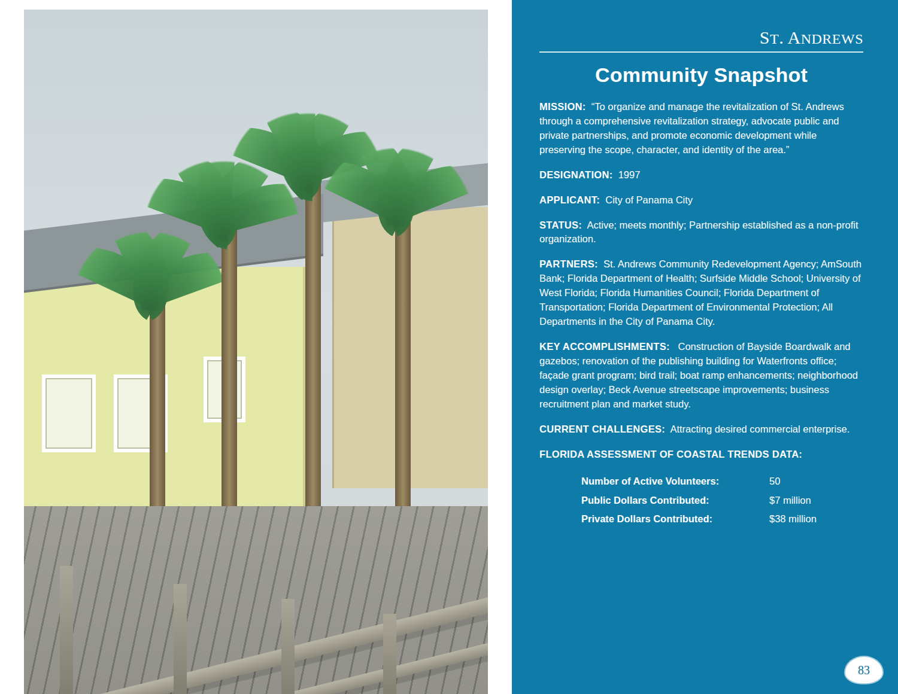ST. ANDREWS
Community Snapshot
MISSION: “To organize and manage the revitalization of St. Andrews through a comprehensive revitalization strategy, advocate public and private partnerships, and promote economic development while preserving the scope, character, and identity of the area.”
DESIGNATION: 1997
APPLICANT: City of Panama City
STATUS: Active; meets monthly; Partnership established as a non-profit organization.
PARTNERS: St. Andrews Community Redevelopment Agency; AmSouth Bank; Florida Department of Health; Surfside Middle School; University of West Florida; Florida Humanities Council; Florida Department of Transportation; Florida Department of Environmental Protection; All Departments in the City of Panama City.
KEY ACCOMPLISHMENTS: Construction of Bayside Boardwalk and gazebos; renovation of the publishing building for Waterfronts office; façade grant program; bird trail; boat ramp enhancements; neighborhood design overlay; Beck Avenue streetscape improvements; business recruitment plan and market study.
CURRENT CHALLENGES: Attracting desired commercial enterprise.
FLORIDA ASSESSMENT OF COASTAL TRENDS DATA:
Number of Active Volunteers: 50
Public Dollars Contributed:$7 million
Private Dollars Contributed:$38 million
83